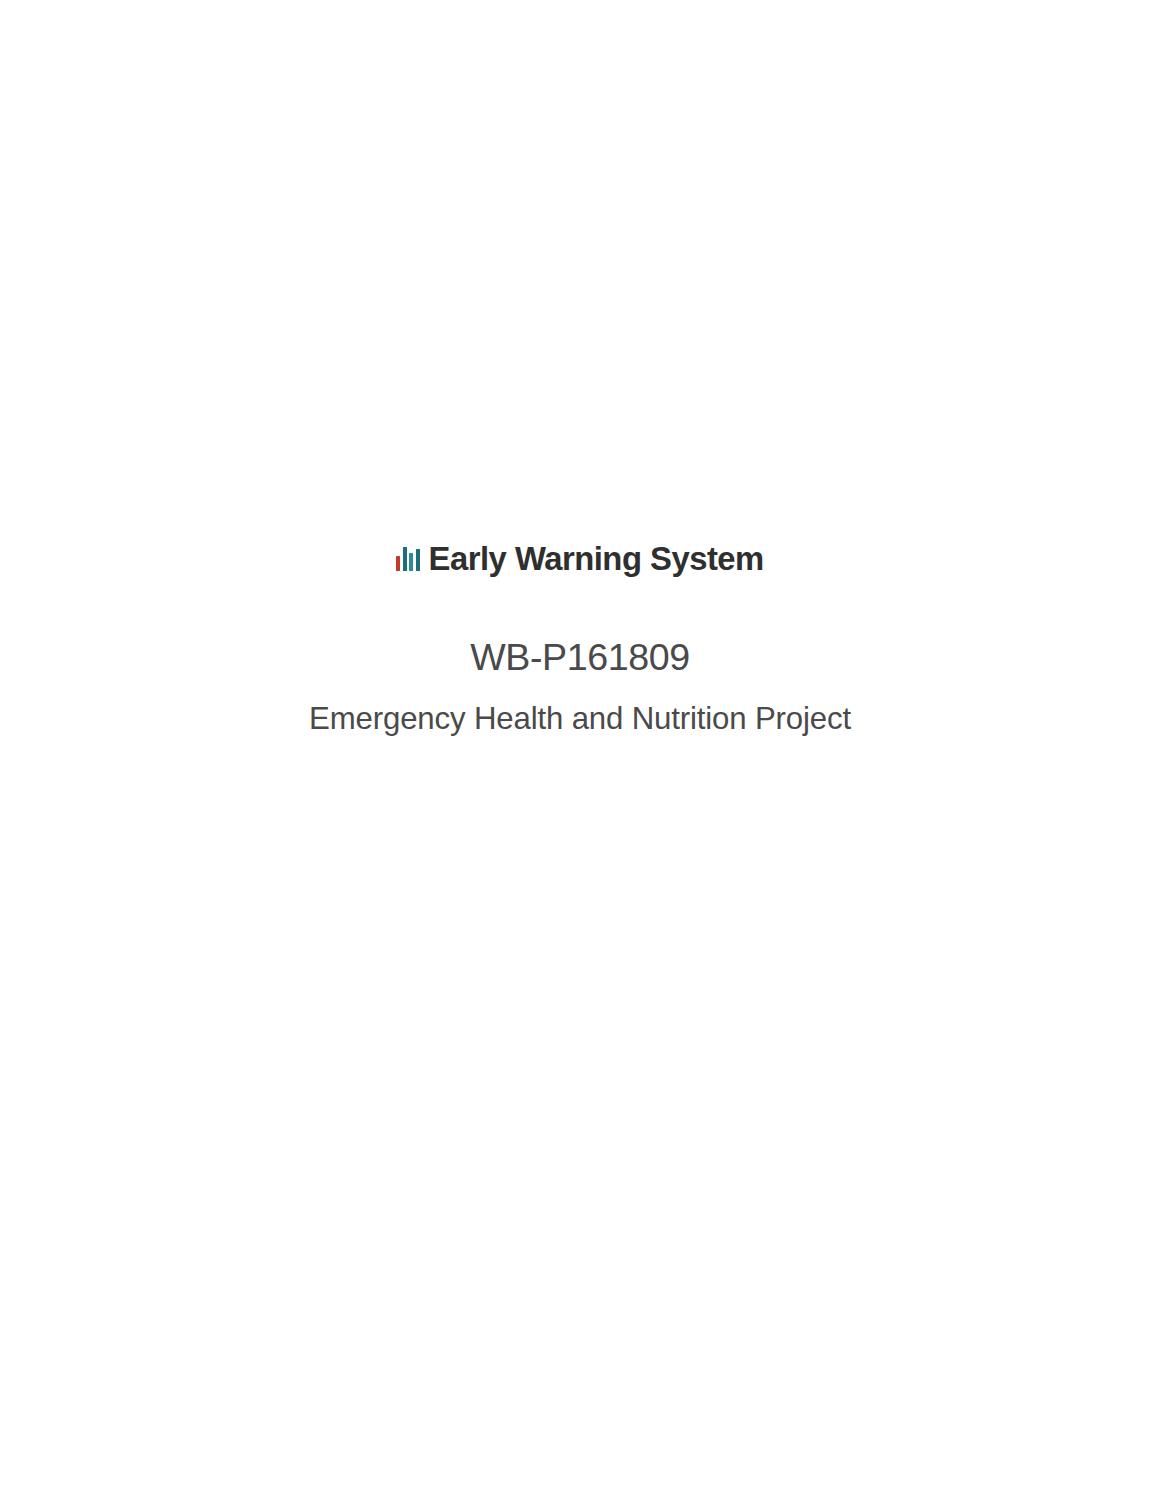Early Warning System
WB-P161809
Emergency Health and Nutrition Project